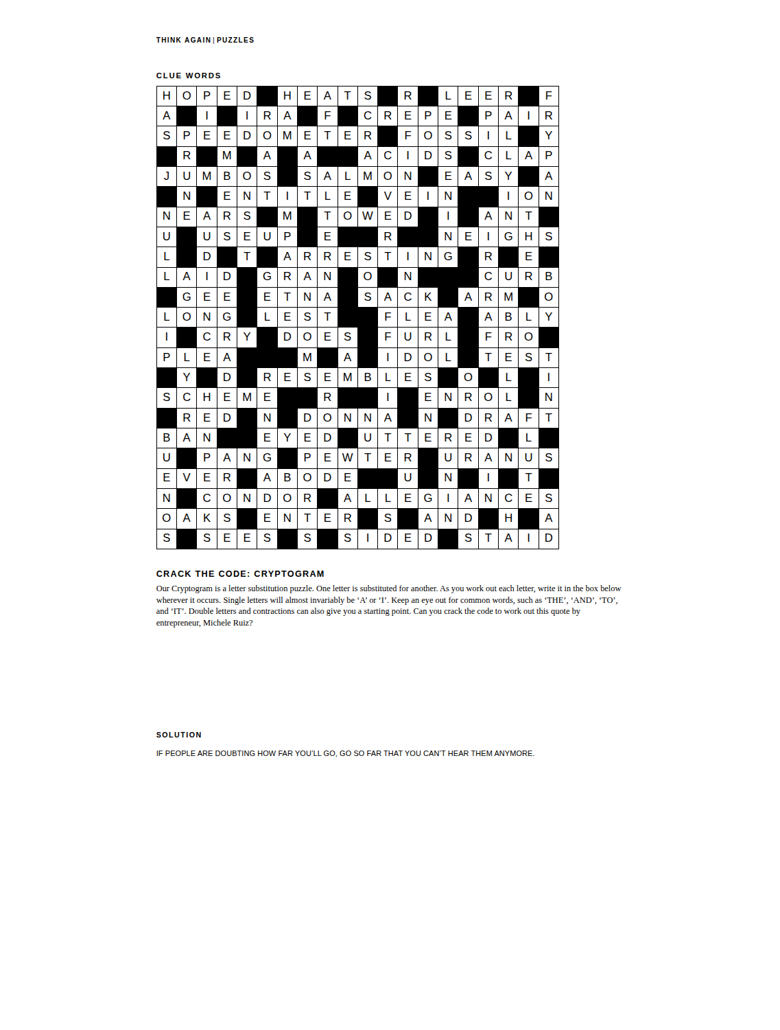Think Again|Puzzles
Clue Words
| H | O | P | E | D | | H | E | A | T | S | | R | | L | E | E | R | | F |
| A | | I | | I | R | A | | F | | C | R | E | P | E | | P | A | I | R |
| S | P | E | E | D | O | M | E | T | E | R | | F | O | S | S | I | L | | Y |
| | R | | M | | A | | A | | | A | C | I | D | S | | C | L | A | P |
| J | U | M | B | O | S | | S | A | L | M | O | N | | E | A | S | Y | | A |
| | N | | E | N | T | I | T | L | E | | V | E | I | N | | | I | O | N |
| N | E | A | R | S | | M | | T | O | W | E | D | | I | | A | N | T | |
| U | | U | S | E | U | P | | E | | | R | | | N | E | I | G | H | S |
| L | | D | | T | | A | R | R | E | S | T | I | N | G | | R | | E | |
| L | A | I | D | | G | R | A | N | | O | | N | | | | C | U | R | B |
| | G | E | E | | E | T | N | A | | S | A | C | K | | A | R | M | | O |
| L | O | N | G | | L | E | S | T | | | F | L | E | A | | A | B | L | Y |
| I | | C | R | Y | | D | O | E | S | | F | U | R | L | | F | R | O | |
| P | L | E | A | | | | M | | A | | I | D | O | L | | T | E | S | T |
| | Y | | D | | R | E | S | E | M | B | L | E | S | | O | | L | | I |
| S | C | H | E | M | E | | | R | | | I | | E | N | R | O | L | | N |
| | R | E | D | | N | | D | O | N | N | A | | N | | D | R | A | F | T |
| B | A | N | | | E | Y | E | D | | U | T | T | E | R | E | D | | L | |
| U | | P | A | N | G | | P | E | W | T | E | R | | U | R | A | N | U | S |
| E | V | E | R | | A | B | O | D | E | | | U | | N | | I | | T | |
| N | | C | O | N | D | O | R | | A | L | L | E | G | I | A | N | C | E | S |
| O | A | K | S | | E | N | T | E | R | | S | | A | N | D | | H | | A |
| S | | S | E | E | S | | S | | S | I | D | E | D | | S | T | A | I | D |
Crack the Code: Cryptogram
Our Cryptogram is a letter substitution puzzle. One letter is substituted for another. As you work out each letter, write it in the box below wherever it occurs. Single letters will almost invariably be ‘A’ or ‘I’. Keep an eye out for common words, such as ‘THE’, ‘AND’, ‘TO’, and ‘IT’. Double letters and contractions can also give you a starting point. Can you crack the code to work out this quote by entrepreneur, Michele Ruiz?
Solution
IF PEOPLE ARE DOUBTING HOW FAR YOU’LL GO, GO SO FAR THAT YOU CAN’T HEAR THEM ANYMORE.